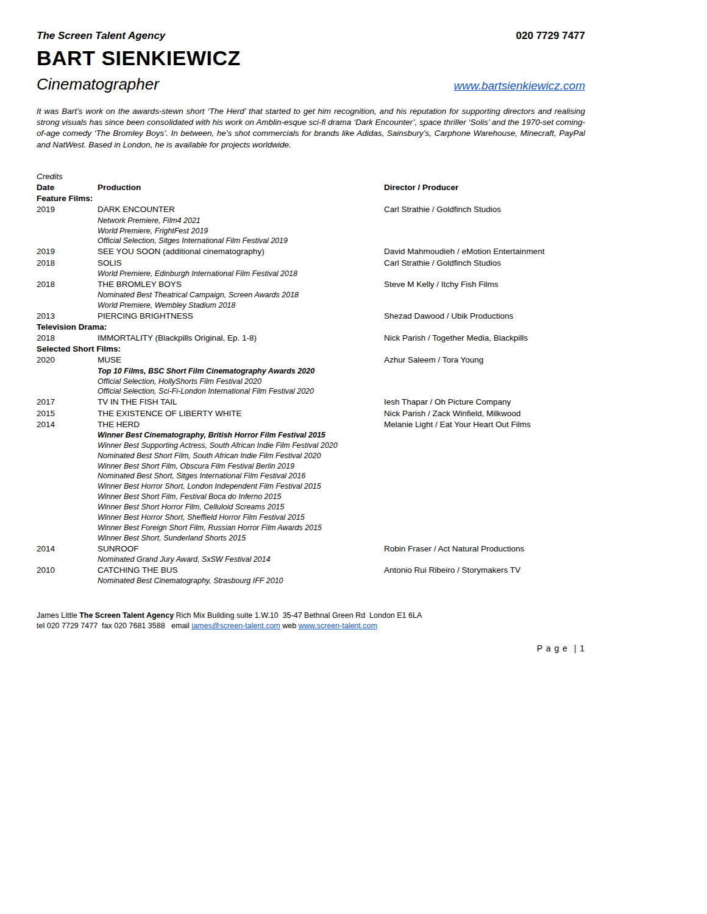The Screen Talent Agency 020 7729 7477
BART SIENKIEWICZ
Cinematographer www.bartsienkiewicz.com
It was Bart’s work on the awards-stewn short ‘The Herd’ that started to get him recognition, and his reputation for supporting directors and realising strong visuals has since been consolidated with his work on Amblin-esque sci-fi drama ‘Dark Encounter’, space thriller ‘Solis’ and the 1970-set coming-of-age comedy ‘The Bromley Boys’. In between, he’s shot commercials for brands like Adidas, Sainsbury’s, Carphone Warehouse, Minecraft, PayPal and NatWest. Based in London, he is available for projects worldwide.
Credits
| Date | Production | Director / Producer |
| Feature Films: |
| 2019 | DARK ENCOUNTER Network Premiere, Film4 2021 World Premiere, FrightFest 2019 Official Selection, Sitges International Film Festival 2019 | Carl Strathie / Goldfinch Studios |
| 2019 | SEE YOU SOON (additional cinematography) | David Mahmoudieh / eMotion Entertainment |
| 2018 | SOLIS World Premiere, Edinburgh International Film Festival 2018 | Carl Strathie / Goldfinch Studios |
| 2018 | THE BROMLEY BOYS Nominated Best Theatrical Campaign, Screen Awards 2018 World Premiere, Wembley Stadium 2018 | Steve M Kelly / Itchy Fish Films |
| 2013 | PIERCING BRIGHTNESS | Shezad Dawood / Ubik Productions |
| Television Drama: |
| 2018 | IMMORTALITY (Blackpills Original, Ep. 1-8) | Nick Parish / Together Media, Blackpills |
| Selected Short Films: |
| 2020 | MUSE Top 10 Films, BSC Short Film Cinematography Awards 2020 Official Selection, HollyShorts Film Festival 2020 Official Selection, Sci-Fi-London International Film Festival 2020 | Azhur Saleem / Tora Young |
| 2017 | TV IN THE FISH TAIL | Iesh Thapar / Oh Picture Company |
| 2015 | THE EXISTENCE OF LIBERTY WHITE | Nick Parish / Zack Winfield, Milkwood |
| 2014 | THE HERD Winner Best Cinematography, British Horror Film Festival 2015 Winner Best Supporting Actress, South African Indie Film Festival 2020 Nominated Best Short Film, South African Indie Film Festival 2020 Winner Best Short Film, Obscura Film Festival Berlin 2019 Nominated Best Short, Sitges International Film Festival 2016 Winner Best Horror Short, London Independent Film Festival 2015 Winner Best Short Film, Festival Boca do Inferno 2015 Winner Best Short Horror Film, Celluloid Screams 2015 Winner Best Horror Short, Sheffield Horror Film Festival 2015 Winner Best Foreign Short Film, Russian Horror Film Awards 2015 Winner Best Short, Sunderland Shorts 2015 | Melanie Light / Eat Your Heart Out Films |
| 2014 | SUNROOF Nominated Grand Jury Award, SxSW Festival 2014 | Robin Fraser / Act Natural Productions |
| 2010 | CATCHING THE BUS Nominated Best Cinematography, Strasbourg IFF 2010 | Antonio Rui Ribeiro / Storymakers TV |
James Little The Screen Talent Agency Rich Mix Building suite 1.W.10 35-47 Bethnal Green Rd London E1 6LA
tel 020 7729 7477 fax 020 7681 3588 email james@screen-talent.com web www.screen-talent.com
P a g e | 1